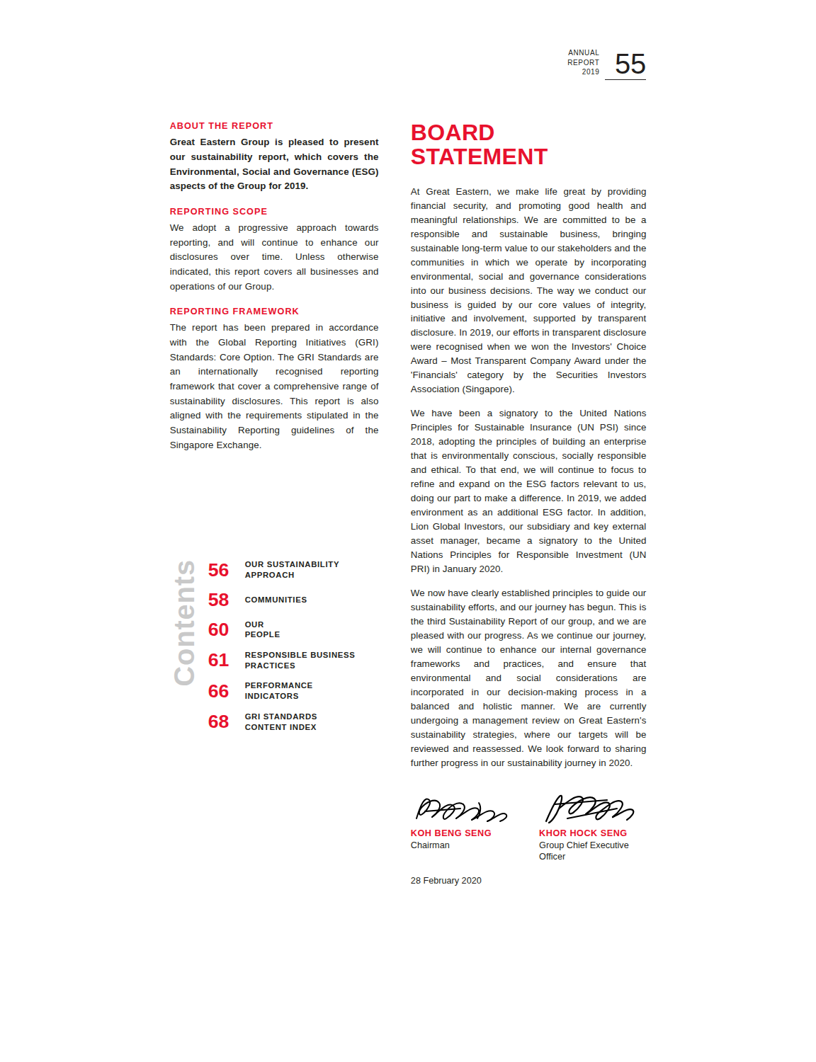ANNUAL
REPORT
2019
55
About the Report
Great Eastern Group is pleased to present our sustainability report, which covers the Environmental, Social and Governance (ESG) aspects of the Group for 2019.
Reporting Scope
We adopt a progressive approach towards reporting, and will continue to enhance our disclosures over time. Unless otherwise indicated, this report covers all businesses and operations of our Group.
Reporting Framework
The report has been prepared in accordance with the Global Reporting Initiatives (GRI) Standards: Core Option. The GRI Standards are an internationally recognised reporting framework that cover a comprehensive range of sustainability disclosures. This report is also aligned with the requirements stipulated in the Sustainability Reporting guidelines of the Singapore Exchange.
Contents
| 56 | Our Sustainability Approach |
| 58 | Communities |
| 60 | Our People |
| 61 | Responsible Business Practices |
| 66 | Performance Indicators |
| 68 | GRI Standards Content Index |
BOARD
STATEMENT
At Great Eastern, we make life great by providing financial security, and promoting good health and meaningful relationships. We are committed to be a responsible and sustainable business, bringing sustainable long-term value to our stakeholders and the communities in which we operate by incorporating environmental, social and governance considerations into our business decisions. The way we conduct our business is guided by our core values of integrity, initiative and involvement, supported by transparent disclosure. In 2019, our efforts in transparent disclosure were recognised when we won the Investors' Choice Award – Most Transparent Company Award under the 'Financials' category by the Securities Investors Association (Singapore).
We have been a signatory to the United Nations Principles for Sustainable Insurance (UN PSI) since 2018, adopting the principles of building an enterprise that is environmentally conscious, socially responsible and ethical. To that end, we will continue to focus to refine and expand on the ESG factors relevant to us, doing our part to make a difference. In 2019, we added environment as an additional ESG factor. In addition, Lion Global Investors, our subsidiary and key external asset manager, became a signatory to the United Nations Principles for Responsible Investment (UN PRI) in January 2020.
We now have clearly established principles to guide our sustainability efforts, and our journey has begun. This is the third Sustainability Report of our group, and we are pleased with our progress. As we continue our journey, we will continue to enhance our internal governance frameworks and practices, and ensure that environmental and social considerations are incorporated in our decision-making process in a balanced and holistic manner. We are currently undergoing a management review on Great Eastern's sustainability strategies, where our targets will be reviewed and reassessed. We look forward to sharing further progress in our sustainability journey in 2020.
Koh Beng Seng
Chairman
Khor Hock Seng
Group Chief Executive Officer
28 February 2020